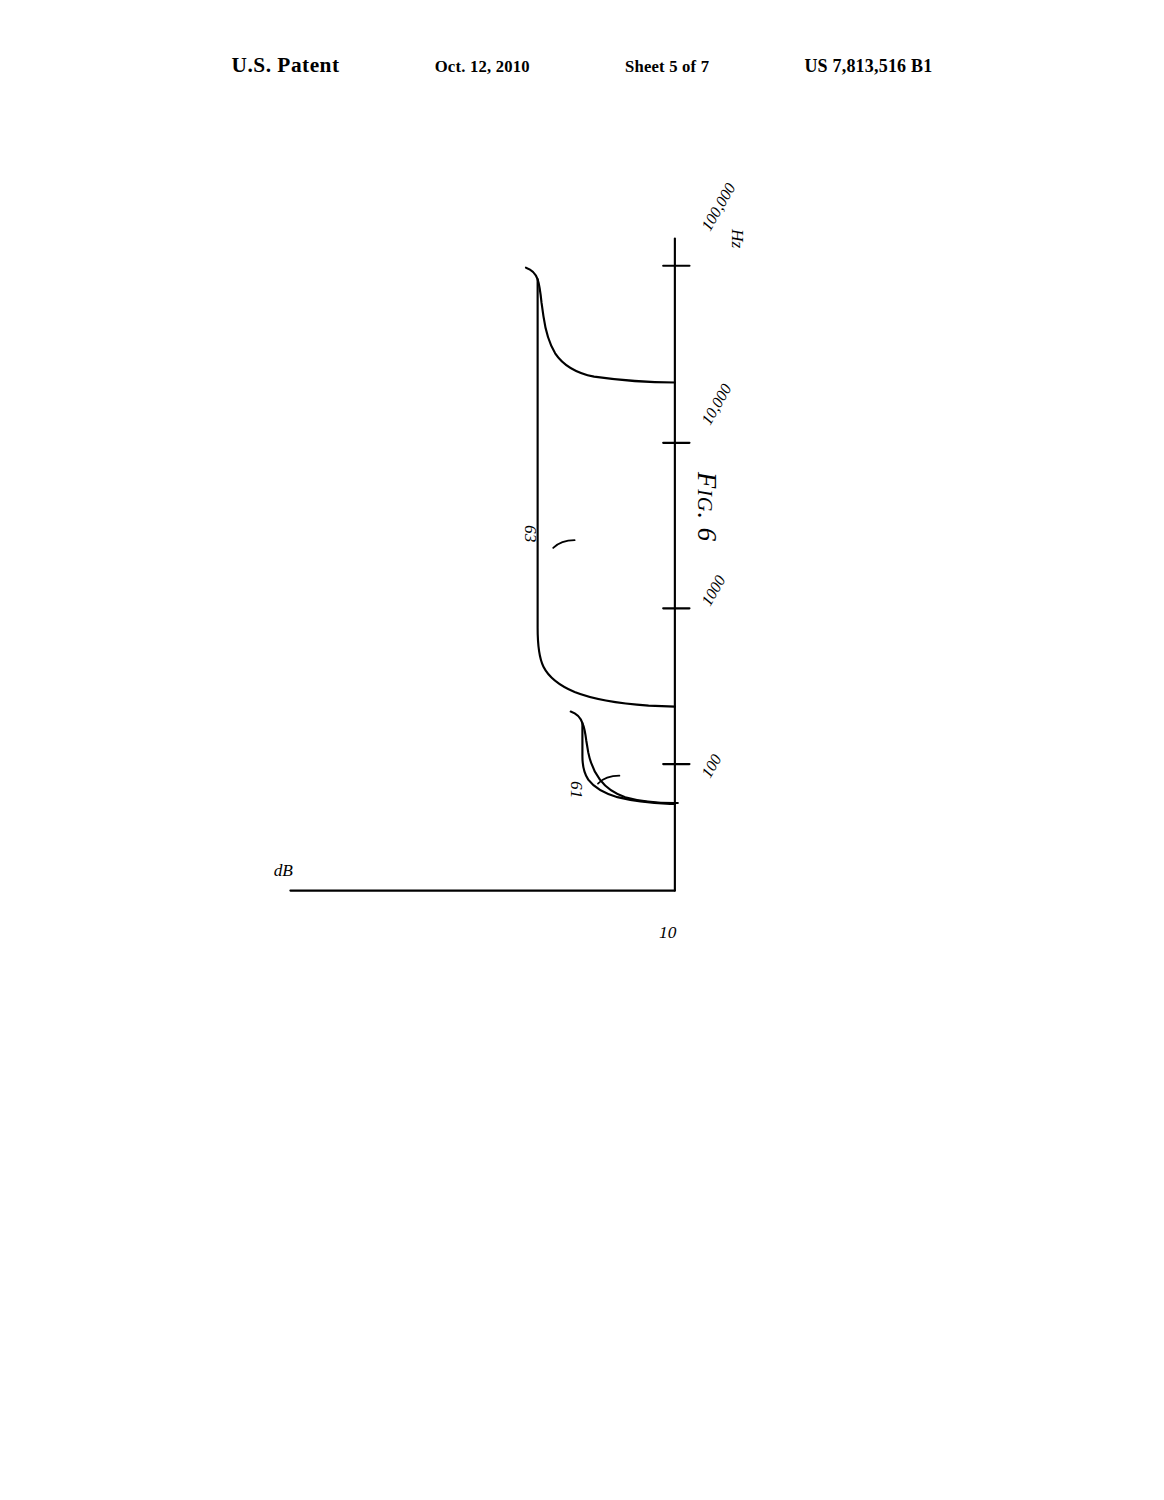U.S. Patent Oct. 12, 2010 Sheet 5 of 7 US 7,813,516 B1
100,000
Hz
10,000
1000
100
63
61
FIG. 6
dB
10